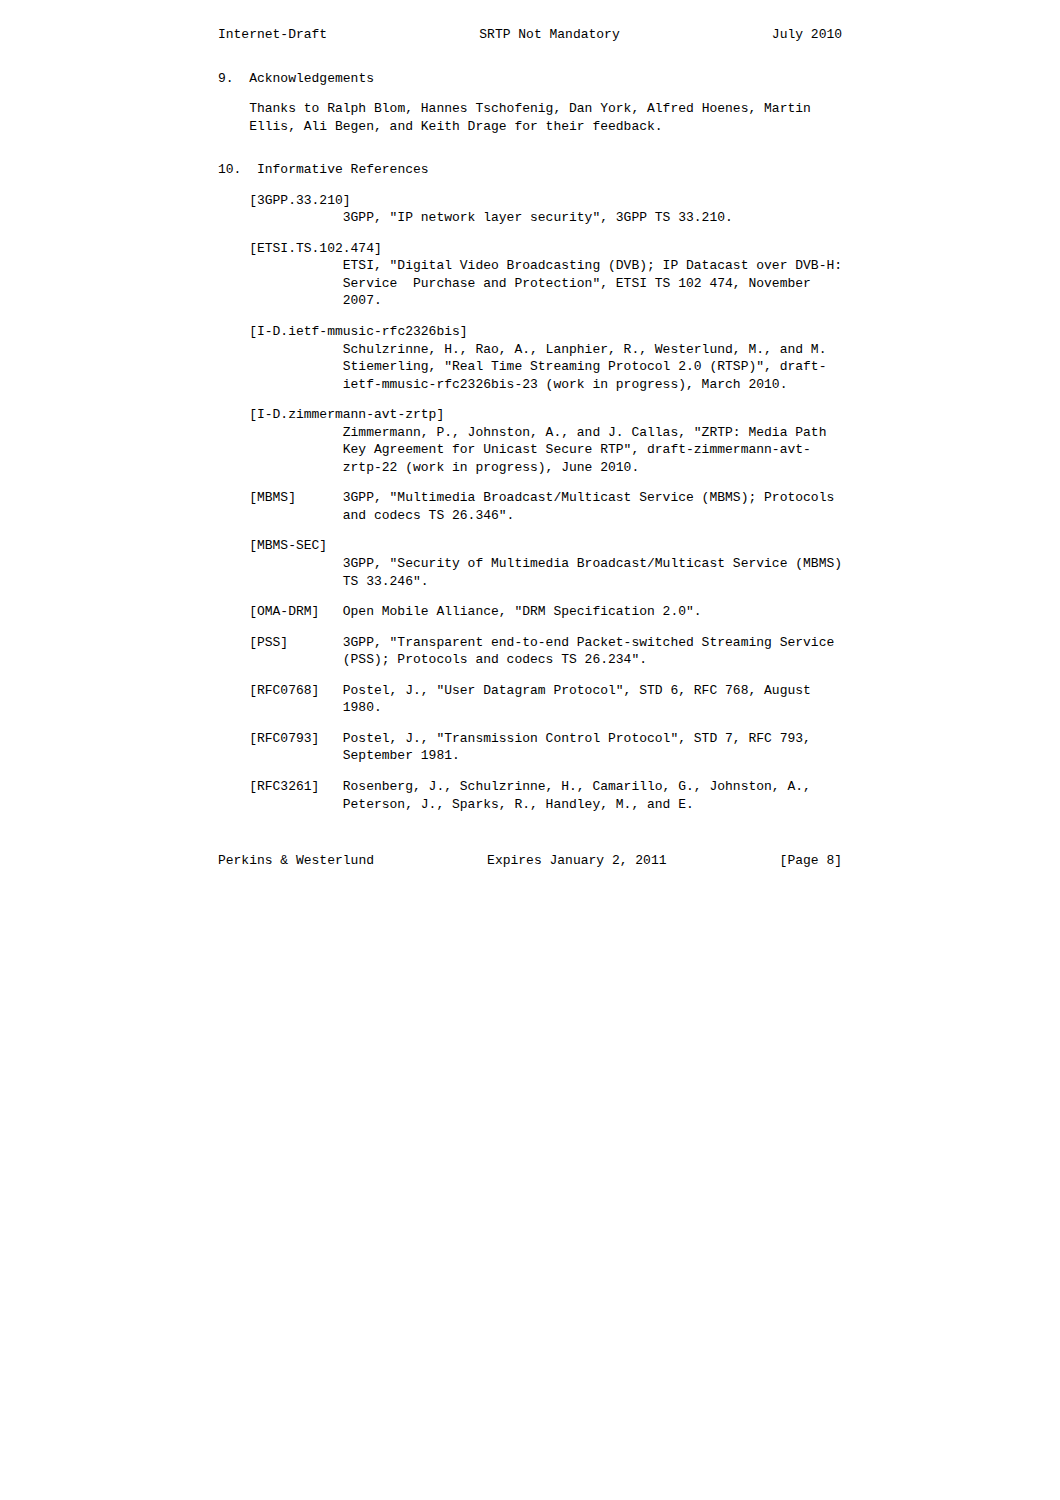Internet-Draft SRTP Not Mandatory July 2010
9. Acknowledgements
Thanks to Ralph Blom, Hannes Tschofenig, Dan York, Alfred Hoenes, Martin Ellis, Ali Begen, and Keith Drage for their feedback.
10. Informative References
[3GPP.33.210]
3GPP, "IP network layer security", 3GPP TS 33.210.
[ETSI.TS.102.474]
ETSI, "Digital Video Broadcasting (DVB); IP Datacast over DVB-H: Service Purchase and Protection", ETSI TS 102 474, November 2007.
[I-D.ietf-mmusic-rfc2326bis]
Schulzrinne, H., Rao, A., Lanphier, R., Westerlund, M., and M. Stiemerling, "Real Time Streaming Protocol 2.0 (RTSP)", draft-ietf-mmusic-rfc2326bis-23 (work in progress), March 2010.
[I-D.zimmermann-avt-zrtp]
Zimmermann, P., Johnston, A., and J. Callas, "ZRTP: Media Path Key Agreement for Unicast Secure RTP", draft-zimmermann-avt-zrtp-22 (work in progress), June 2010.
[MBMS] 3GPP, "Multimedia Broadcast/Multicast Service (MBMS); Protocols and codecs TS 26.346".
[MBMS-SEC]
3GPP, "Security of Multimedia Broadcast/Multicast Service (MBMS) TS 33.246".
[OMA-DRM] Open Mobile Alliance, "DRM Specification 2.0".
[PSS] 3GPP, "Transparent end-to-end Packet-switched Streaming Service (PSS); Protocols and codecs TS 26.234".
[RFC0768] Postel, J., "User Datagram Protocol", STD 6, RFC 768, August 1980.
[RFC0793] Postel, J., "Transmission Control Protocol", STD 7, RFC 793, September 1981.
[RFC3261] Rosenberg, J., Schulzrinne, H., Camarillo, G., Johnston, A., Peterson, J., Sparks, R., Handley, M., and E.
Perkins & Westerlund Expires January 2, 2011 [Page 8]